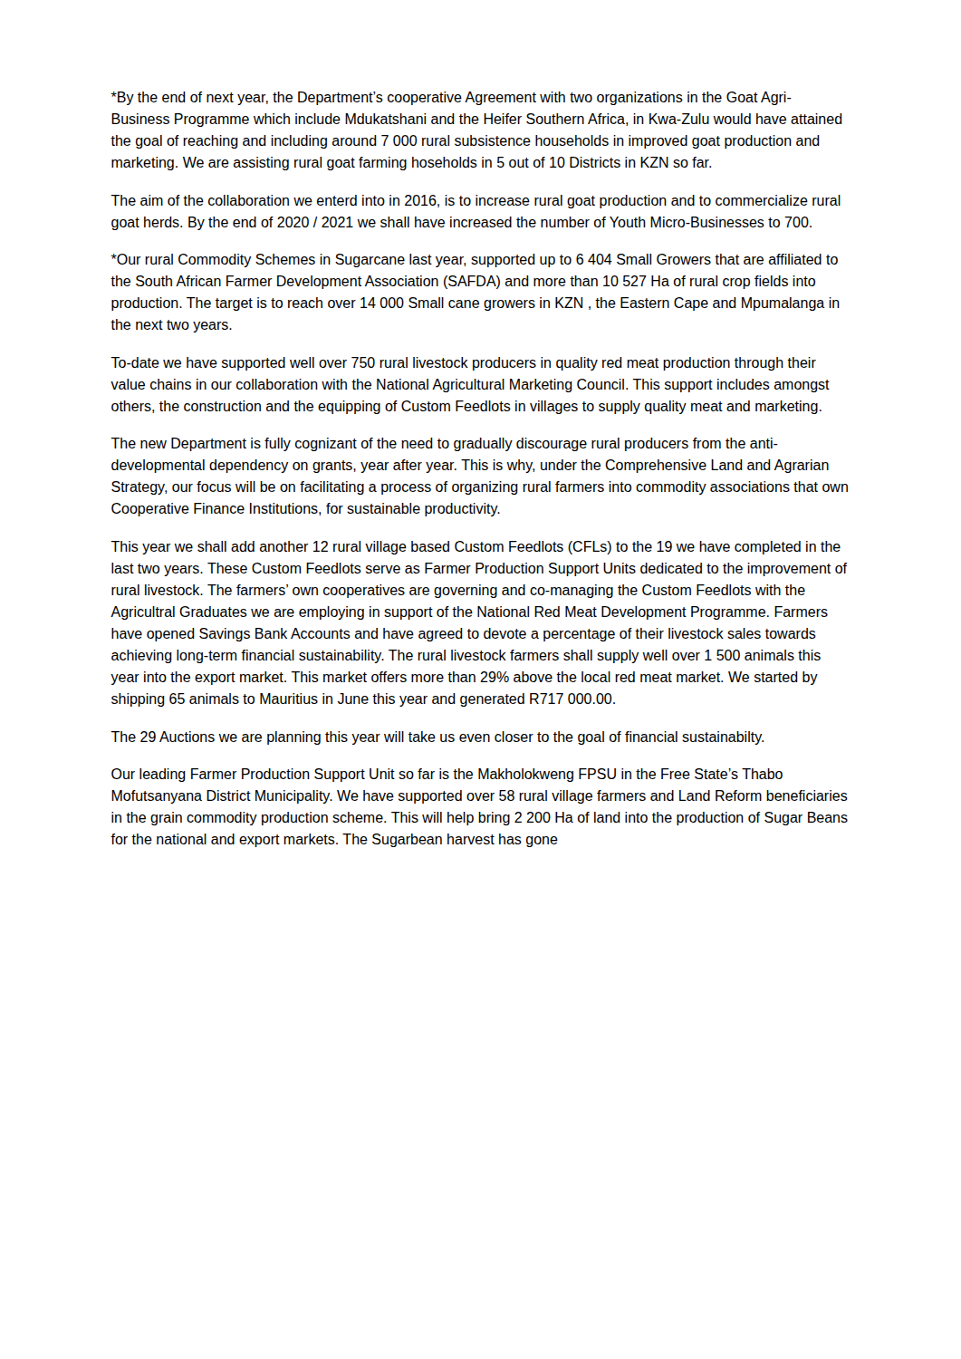*By the end of next year, the Department’s cooperative Agreement with two organizations in the Goat Agri-Business Programme which include Mdukatshani and the Heifer Southern Africa, in Kwa-Zulu would have attained the goal of reaching and including around 7 000 rural subsistence households in improved goat production and marketing. We are assisting rural goat farming hoseholds in 5 out of 10 Districts in KZN so far.
The aim of the collaboration we enterd into in 2016, is to increase rural goat production and to commercialize rural goat herds. By the end of 2020 / 2021 we shall have increased the number of Youth Micro-Businesses to 700.
*Our rural Commodity Schemes in Sugarcane last year, supported up to 6 404 Small Growers that are affiliated to the South African Farmer Development Association (SAFDA) and more than 10 527 Ha of rural crop fields into production. The target is to reach over 14 000 Small cane growers in KZN , the Eastern Cape and Mpumalanga in the next two years.
To-date we have supported well over 750 rural livestock producers in quality red meat production through their value chains in our collaboration with the National Agricultural Marketing Council. This support includes amongst others, the construction and the equipping of Custom Feedlots in villages to supply quality meat and marketing.
The new Department is fully cognizant of the need to gradually discourage rural producers from the anti-developmental dependency on grants, year after year. This is why, under the Comprehensive Land and Agrarian Strategy, our focus will be on facilitating a process of organizing rural farmers into commodity associations that own Cooperative Finance Institutions, for sustainable productivity.
This year we shall add another 12 rural village based Custom Feedlots (CFLs) to the 19 we have completed in the last two years. These Custom Feedlots serve as Farmer Production Support Units dedicated to the improvement of rural livestock. The farmers’ own cooperatives are governing and co-managing the Custom Feedlots with the Agricultral Graduates we are employing in support of the National Red Meat Development Programme. Farmers have opened Savings Bank Accounts and have agreed to devote a percentage of their livestock sales towards achieving long-term financial sustainability. The rural livestock farmers shall supply well over 1 500 animals this year into the export market. This market offers more than 29% above the local red meat market. We started by shipping 65 animals to Mauritius in June this year and generated R717 000.00.
The 29 Auctions we are planning this year will take us even closer to the goal of financial sustainabilty.
Our leading Farmer Production Support Unit so far is the Makholokweng FPSU in the Free State’s Thabo Mofutsanyana District Municipality. We have supported over 58 rural village farmers and Land Reform beneficiaries in the grain commodity production scheme. This will help bring 2 200 Ha of land into the production of Sugar Beans for the national and export markets. The Sugarbean harvest has gone